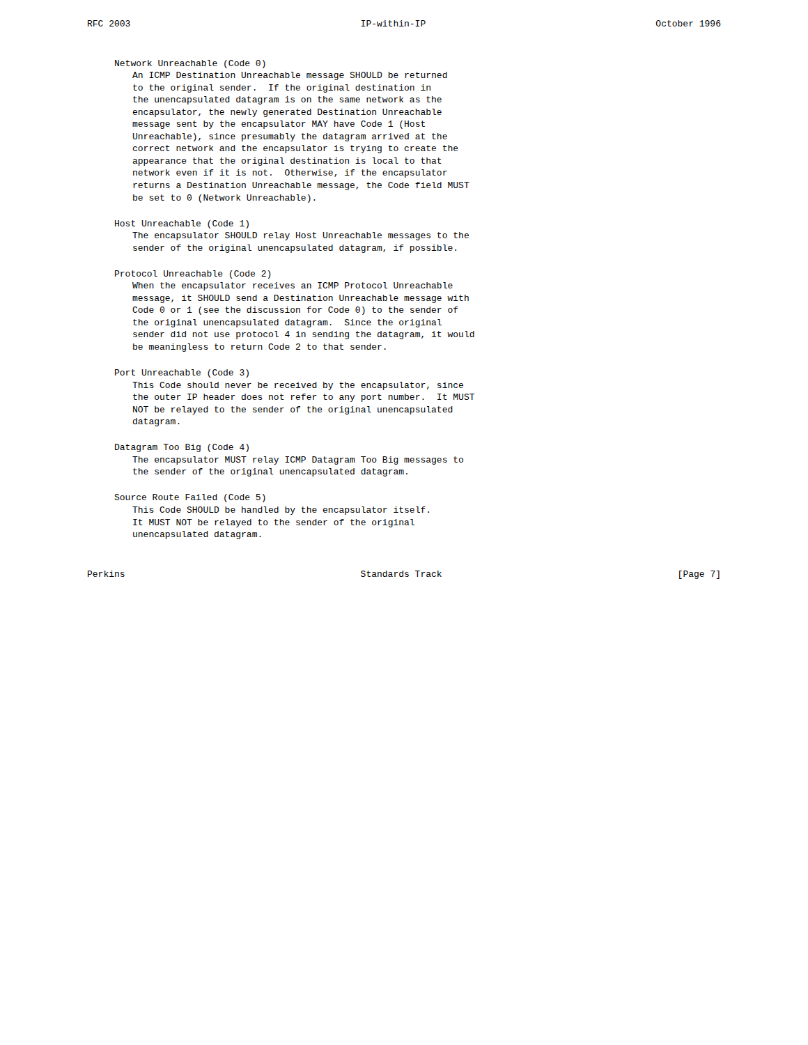RFC 2003 IP-within-IP October 1996
Network Unreachable (Code 0)
An ICMP Destination Unreachable message SHOULD be returned
to the original sender.  If the original destination in
the unencapsulated datagram is on the same network as the
encapsulator, the newly generated Destination Unreachable
message sent by the encapsulator MAY have Code 1 (Host
Unreachable), since presumably the datagram arrived at the
correct network and the encapsulator is trying to create the
appearance that the original destination is local to that
network even if it is not.  Otherwise, if the encapsulator
returns a Destination Unreachable message, the Code field MUST
be set to 0 (Network Unreachable).
Host Unreachable (Code 1)
The encapsulator SHOULD relay Host Unreachable messages to the
sender of the original unencapsulated datagram, if possible.
Protocol Unreachable (Code 2)
When the encapsulator receives an ICMP Protocol Unreachable
message, it SHOULD send a Destination Unreachable message with
Code 0 or 1 (see the discussion for Code 0) to the sender of
the original unencapsulated datagram.  Since the original
sender did not use protocol 4 in sending the datagram, it would
be meaningless to return Code 2 to that sender.
Port Unreachable (Code 3)
This Code should never be received by the encapsulator, since
the outer IP header does not refer to any port number.  It MUST
NOT be relayed to the sender of the original unencapsulated
datagram.
Datagram Too Big (Code 4)
The encapsulator MUST relay ICMP Datagram Too Big messages to
the sender of the original unencapsulated datagram.
Source Route Failed (Code 5)
This Code SHOULD be handled by the encapsulator itself.
It MUST NOT be relayed to the sender of the original
unencapsulated datagram.
Perkins Standards Track [Page 7]